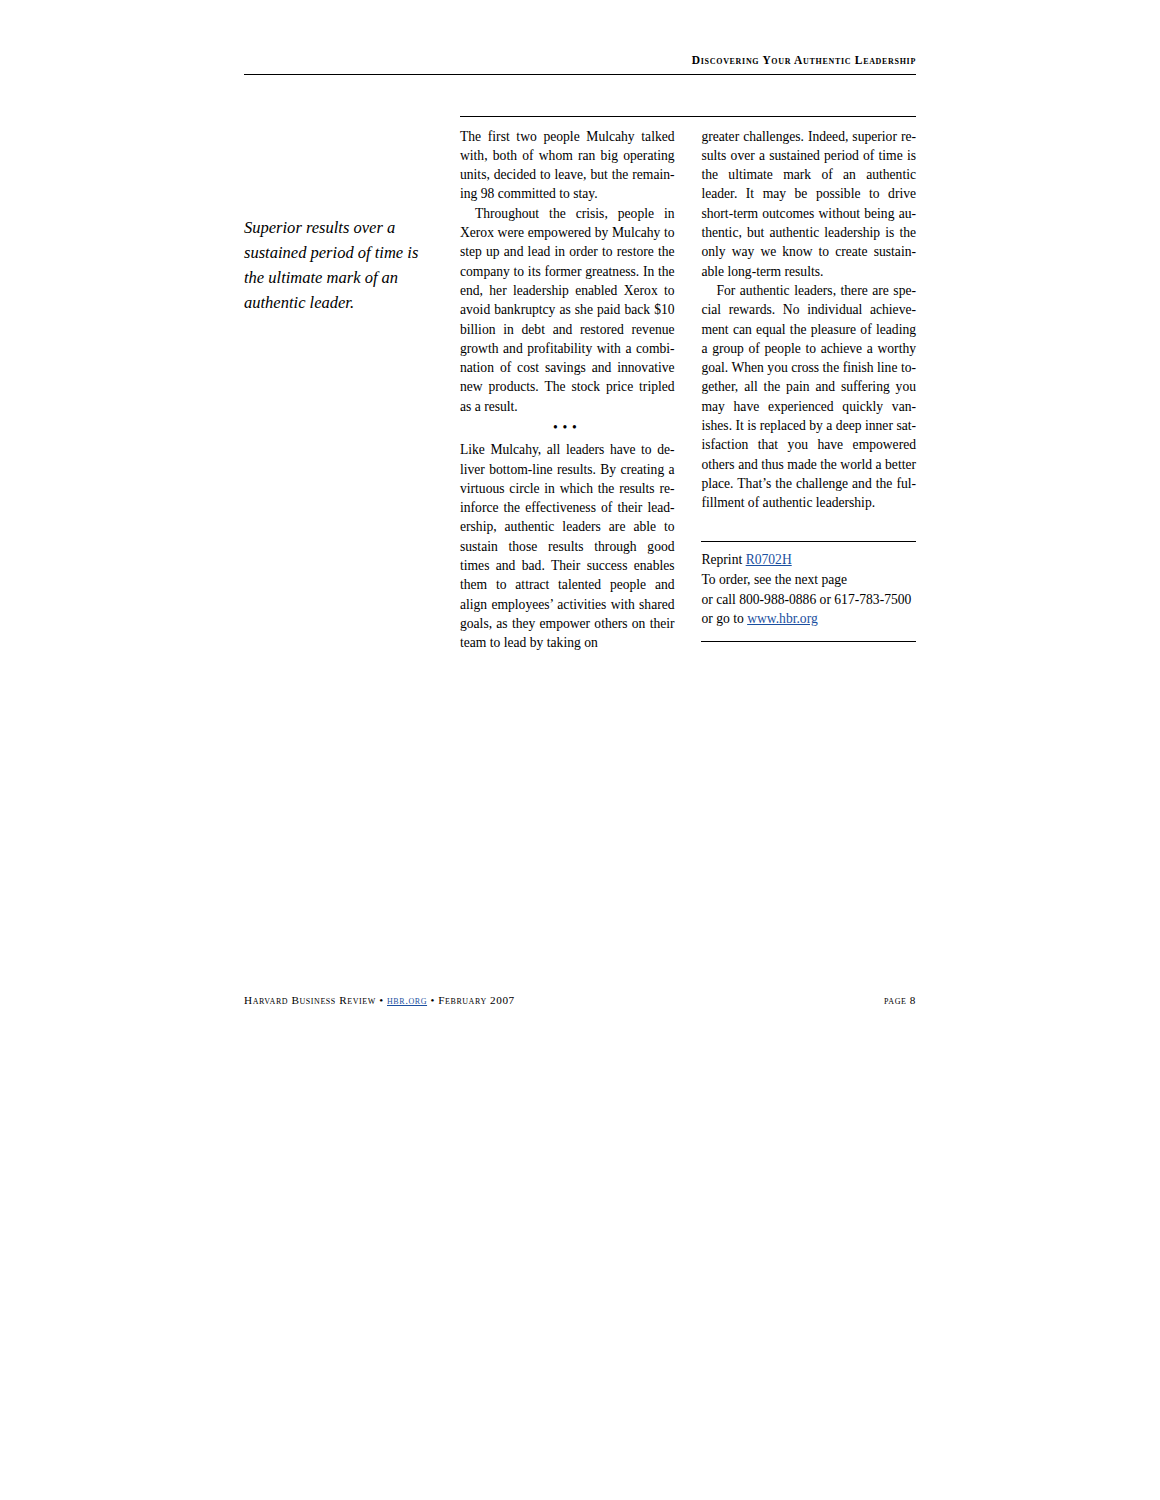Discovering Your Authentic Leadership
Superior results over a sustained period of time is the ultimate mark of an authentic leader.
The first two people Mulcahy talked with, both of whom ran big operating units, decided to leave, but the remaining 98 committed to stay.
Throughout the crisis, people in Xerox were empowered by Mulcahy to step up and lead in order to restore the company to its former greatness. In the end, her leadership enabled Xerox to avoid bankruptcy as she paid back $10 billion in debt and restored revenue growth and profitability with a combination of cost savings and innovative new products. The stock price tripled as a result.
•••
Like Mulcahy, all leaders have to deliver bottom-line results. By creating a virtuous circle in which the results reinforce the effectiveness of their leadership, authentic leaders are able to sustain those results through good times and bad. Their success enables them to attract talented people and align employees’ activities with shared goals, as they empower others on their team to lead by taking on
greater challenges. Indeed, superior results over a sustained period of time is the ultimate mark of an authentic leader. It may be possible to drive short-term outcomes without being authentic, but authentic leadership is the only way we know to create sustainable long-term results.
For authentic leaders, there are special rewards. No individual achievement can equal the pleasure of leading a group of people to achieve a worthy goal. When you cross the finish line together, all the pain and suffering you may have experienced quickly vanishes. It is replaced by a deep inner satisfaction that you have empowered others and thus made the world a better place. That’s the challenge and the fulfillment of authentic leadership.
Reprint R0702H
To order, see the next page
or call 800-988-0886 or 617-783-7500
or go to www.hbr.org
Harvard Business Review • hbr.org • February 2007
page 8